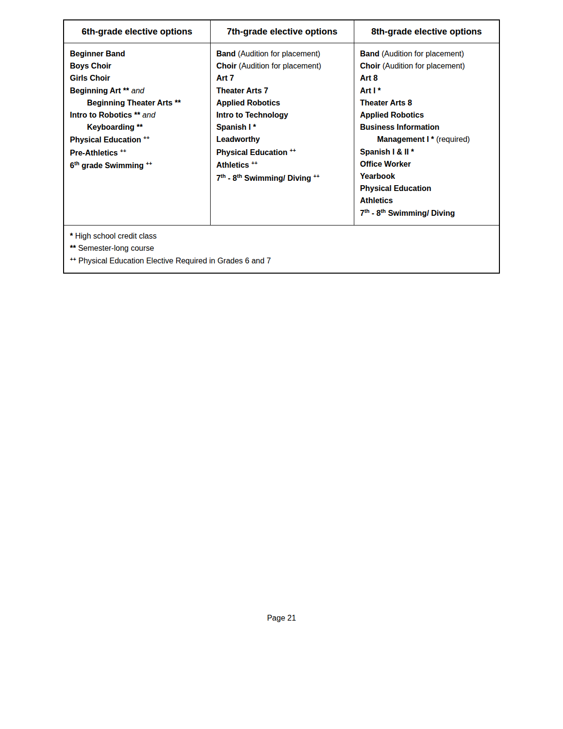| 6th-grade elective options | 7th-grade elective options | 8th-grade elective options |
| --- | --- | --- |
| Beginner Band Boys Choir Girls Choir Beginning Art ** and Beginning Theater Arts ** Intro to Robotics ** and Keyboarding ** Physical Education ++ Pre-Athletics ++ 6 th grade Swimming ++ | Band (Audition for placement) Choir (Audition for placement) Art 7 Theater Arts 7 Applied Robotics Intro to Technology Spanish I * Leadworthy Physical Education ++ Athletics ++ 7 th - 8 th Swimming/ Diving ++ | Band (Audition for placement) Choir (Audition for placement) Art 8 Art I * Theater Arts 8 Applied Robotics Business Information Management I * (required) Spanish I & II * Office Worker Yearbook Physical Education Athletics 7 th - 8 th Swimming/ Diving |
| * High school credit class ** Semester-long course ++ Physical Education Elective Required in Grades 6 and 7 |
Page 21